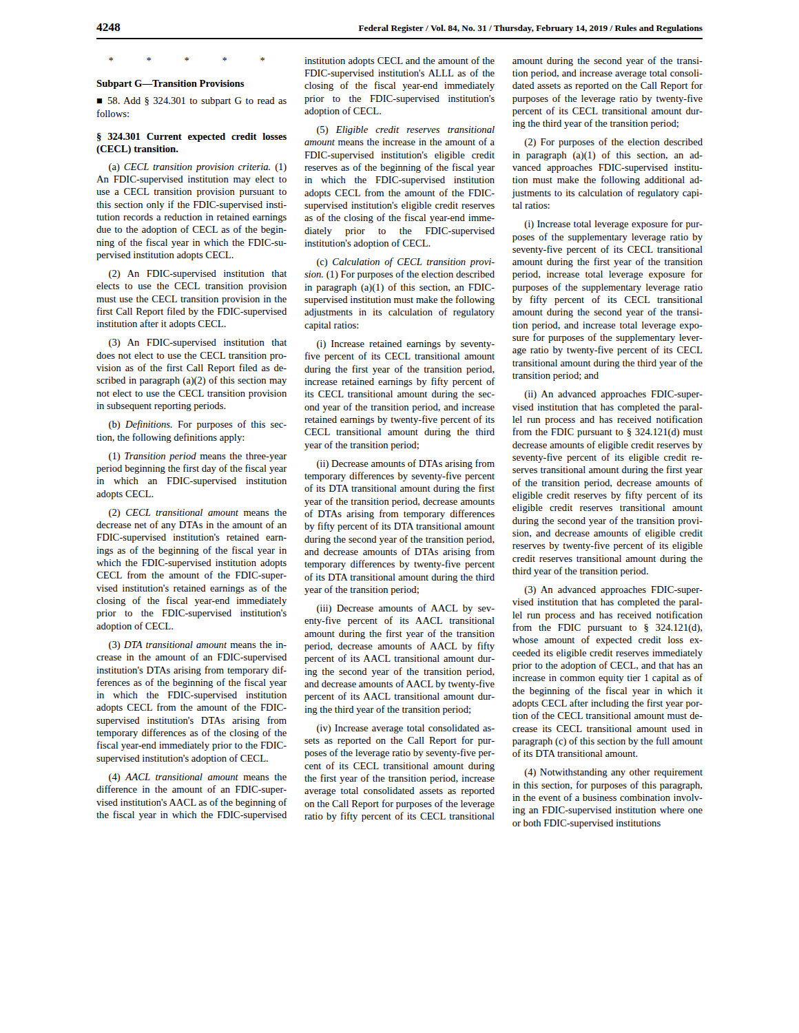4248 Federal Register / Vol. 84, No. 31 / Thursday, February 14, 2019 / Rules and Regulations
* * * * *
Subpart G—Transition Provisions
■ 58. Add § 324.301 to subpart G to read as follows:
§ 324.301 Current expected credit losses (CECL) transition.
(a) CECL transition provision criteria. (1) An FDIC-supervised institution may elect to use a CECL transition provision pursuant to this section only if the FDIC-supervised institution records a reduction in retained earnings due to the adoption of CECL as of the beginning of the fiscal year in which the FDIC-supervised institution adopts CECL.
(2) An FDIC-supervised institution that elects to use the CECL transition provision must use the CECL transition provision in the first Call Report filed by the FDIC-supervised institution after it adopts CECL.
(3) An FDIC-supervised institution that does not elect to use the CECL transition provision as of the first Call Report filed as described in paragraph (a)(2) of this section may not elect to use the CECL transition provision in subsequent reporting periods.
(b) Definitions. For purposes of this section, the following definitions apply:
(1) Transition period means the three-year period beginning the first day of the fiscal year in which an FDIC-supervised institution adopts CECL.
(2) CECL transitional amount means the decrease net of any DTAs in the amount of an FDIC-supervised institution's retained earnings as of the beginning of the fiscal year in which the FDIC-supervised institution adopts CECL from the amount of the FDIC-supervised institution's retained earnings as of the closing of the fiscal year-end immediately prior to the FDIC-supervised institution's adoption of CECL.
(3) DTA transitional amount means the increase in the amount of an FDIC-supervised institution's DTAs arising from temporary differences as of the beginning of the fiscal year in which the FDIC-supervised institution adopts CECL from the amount of the FDIC-supervised institution's DTAs arising from temporary differences as of the closing of the fiscal year-end immediately prior to the FDIC-supervised institution's adoption of CECL.
(4) AACL transitional amount means the difference in the amount of an FDIC-supervised institution's AACL as of the beginning of the fiscal year in which the FDIC-supervised institution adopts CECL and the amount of the FDIC-supervised institution's ALLL as of the closing of the fiscal year-end immediately prior to the FDIC-supervised institution's adoption of CECL.
(5) Eligible credit reserves transitional amount means the increase in the amount of a FDIC-supervised institution's eligible credit reserves as of the beginning of the fiscal year in which the FDIC-supervised institution adopts CECL from the amount of the FDIC-supervised institution's eligible credit reserves as of the closing of the fiscal year-end immediately prior to the FDIC-supervised institution's adoption of CECL.
(c) Calculation of CECL transition provision. (1) For purposes of the election described in paragraph (a)(1) of this section, an FDIC-supervised institution must make the following adjustments in its calculation of regulatory capital ratios:
(i) Increase retained earnings by seventy-five percent of its CECL transitional amount during the first year of the transition period, increase retained earnings by fifty percent of its CECL transitional amount during the second year of the transition period, and increase retained earnings by twenty-five percent of its CECL transitional amount during the third year of the transition period;
(ii) Decrease amounts of DTAs arising from temporary differences by seventy-five percent of its DTA transitional amount during the first year of the transition period, decrease amounts of DTAs arising from temporary differences by fifty percent of its DTA transitional amount during the second year of the transition period, and decrease amounts of DTAs arising from temporary differences by twenty-five percent of its DTA transitional amount during the third year of the transition period;
(iii) Decrease amounts of AACL by seventy-five percent of its AACL transitional amount during the first year of the transition period, decrease amounts of AACL by fifty percent of its AACL transitional amount during the second year of the transition period, and decrease amounts of AACL by twenty-five percent of its AACL transitional amount during the third year of the transition period;
(iv) Increase average total consolidated assets as reported on the Call Report for purposes of the leverage ratio by seventy-five percent of its CECL transitional amount during the first year of the transition period, increase average total consolidated assets as reported on the Call Report for purposes of the leverage ratio by fifty percent of its CECL transitional amount during the second year of the transition period, and increase average total consolidated assets as reported on the Call Report for purposes of the leverage ratio by twenty-five percent of its CECL transitional amount during the third year of the transition period;
(2) For purposes of the election described in paragraph (a)(1) of this section, an advanced approaches FDIC-supervised institution must make the following additional adjustments to its calculation of regulatory capital ratios:
(i) Increase total leverage exposure for purposes of the supplementary leverage ratio by seventy-five percent of its CECL transitional amount during the first year of the transition period, increase total leverage exposure for purposes of the supplementary leverage ratio by fifty percent of its CECL transitional amount during the second year of the transition period, and increase total leverage exposure for purposes of the supplementary leverage ratio by twenty-five percent of its CECL transitional amount during the third year of the transition period; and
(ii) An advanced approaches FDIC-supervised institution that has completed the parallel run process and has received notification from the FDIC pursuant to § 324.121(d) must decrease amounts of eligible credit reserves by seventy-five percent of its eligible credit reserves transitional amount during the first year of the transition period, decrease amounts of eligible credit reserves by fifty percent of its eligible credit reserves transitional amount during the second year of the transition provision, and decrease amounts of eligible credit reserves by twenty-five percent of its eligible credit reserves transitional amount during the third year of the transition period.
(3) An advanced approaches FDIC-supervised institution that has completed the parallel run process and has received notification from the FDIC pursuant to § 324.121(d), whose amount of expected credit loss exceeded its eligible credit reserves immediately prior to the adoption of CECL, and that has an increase in common equity tier 1 capital as of the beginning of the fiscal year in which it adopts CECL after including the first year portion of the CECL transitional amount must decrease its CECL transitional amount used in paragraph (c) of this section by the full amount of its DTA transitional amount.
(4) Notwithstanding any other requirement in this section, for purposes of this paragraph, in the event of a business combination involving an FDIC-supervised institution where one or both FDIC-supervised institutions